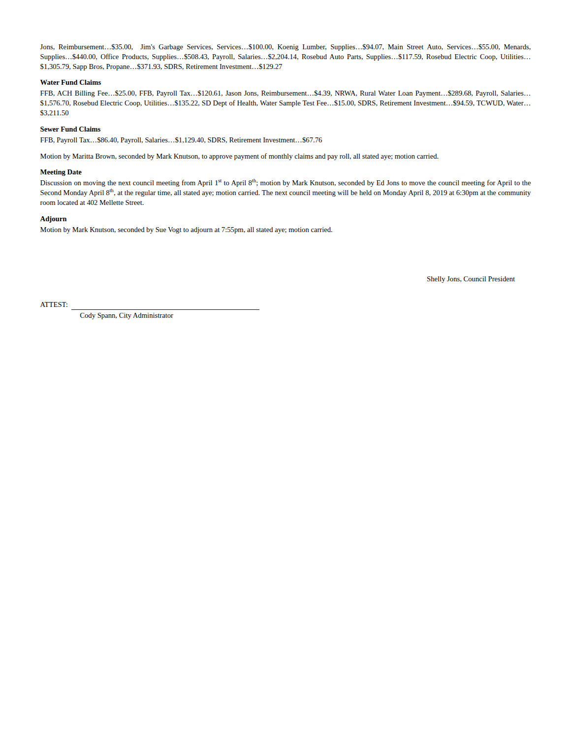Jons, Reimbursement…$35.00, Jim's Garbage Services, Services…$100.00, Koenig Lumber, Supplies…$94.07, Main Street Auto, Services…$55.00, Menards, Supplies…$440.00, Office Products, Supplies…$508.43, Payroll, Salaries…$2,204.14, Rosebud Auto Parts, Supplies…$117.59, Rosebud Electric Coop, Utilities…$1,305.79, Sapp Bros, Propane…$371.93, SDRS, Retirement Investment…$129.27
Water Fund Claims
FFB, ACH Billing Fee…$25.00, FFB, Payroll Tax…$120.61, Jason Jons, Reimbursement…$4.39, NRWA, Rural Water Loan Payment…$289.68, Payroll, Salaries…$1,576.70, Rosebud Electric Coop, Utilities…$135.22, SD Dept of Health, Water Sample Test Fee…$15.00, SDRS, Retirement Investment…$94.59, TCWUD, Water…$3,211.50
Sewer Fund Claims
FFB, Payroll Tax…$86.40, Payroll, Salaries…$1,129.40, SDRS, Retirement Investment…$67.76
Motion by Maritta Brown, seconded by Mark Knutson, to approve payment of monthly claims and pay roll, all stated aye; motion carried.
Meeting Date
Discussion on moving the next council meeting from April 1st to April 8th; motion by Mark Knutson, seconded by Ed Jons to move the council meeting for April to the Second Monday April 8th, at the regular time, all stated aye; motion carried. The next council meeting will be held on Monday April 8, 2019 at 6:30pm at the community room located at 402 Mellette Street.
Adjourn
Motion by Mark Knutson, seconded by Sue Vogt to adjourn at 7:55pm, all stated aye; motion carried.
Shelly Jons, Council President
ATTEST:
Cody Spann, City Administrator